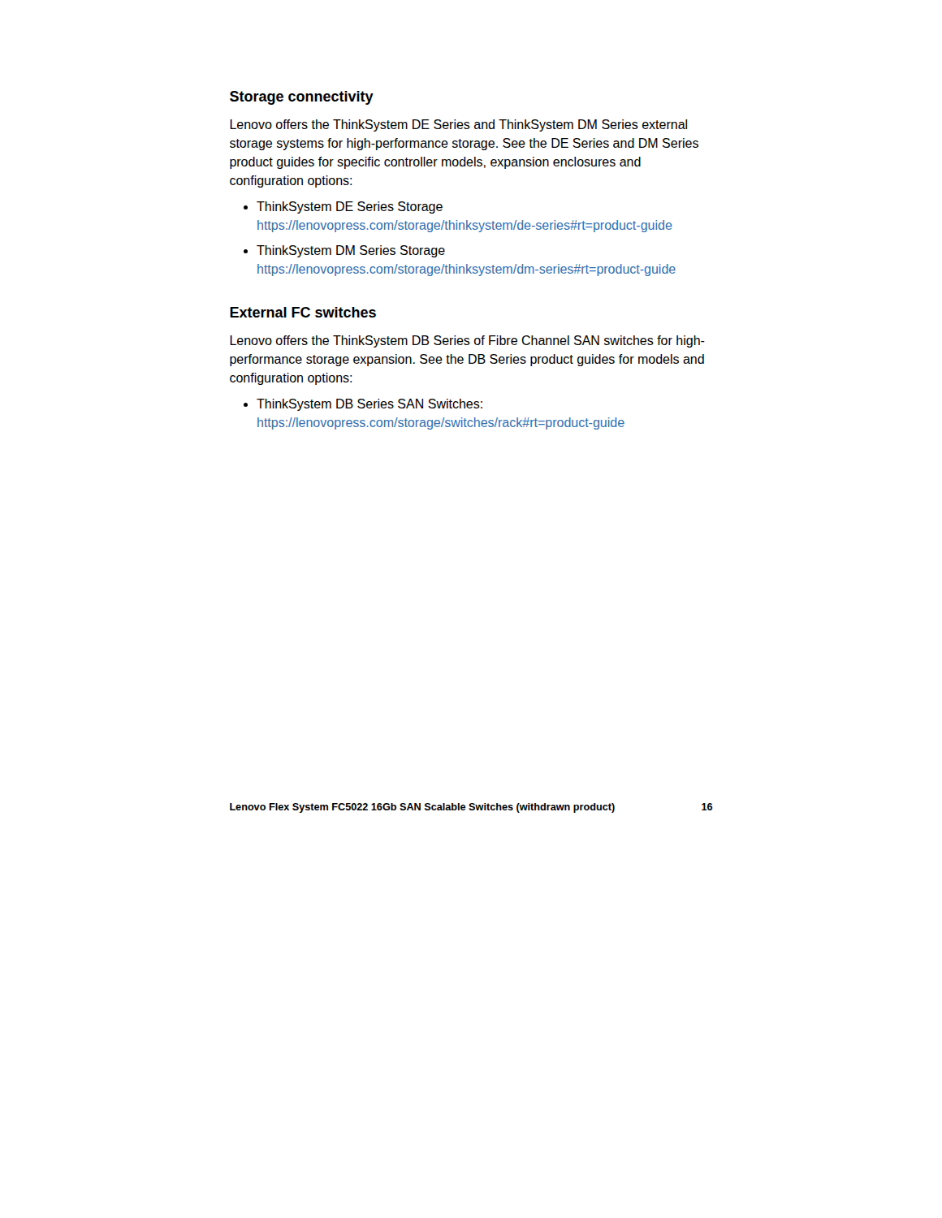Storage connectivity
Lenovo offers the ThinkSystem DE Series and ThinkSystem DM Series external storage systems for high-performance storage. See the DE Series and DM Series product guides for specific controller models, expansion enclosures and configuration options:
ThinkSystem DE Series Storage
https://lenovopress.com/storage/thinksystem/de-series#rt=product-guide
ThinkSystem DM Series Storage
https://lenovopress.com/storage/thinksystem/dm-series#rt=product-guide
External FC switches
Lenovo offers the ThinkSystem DB Series of Fibre Channel SAN switches for high-performance storage expansion. See the DB Series product guides for models and configuration options:
ThinkSystem DB Series SAN Switches:
https://lenovopress.com/storage/switches/rack#rt=product-guide
Lenovo Flex System FC5022 16Gb SAN Scalable Switches (withdrawn product) 16